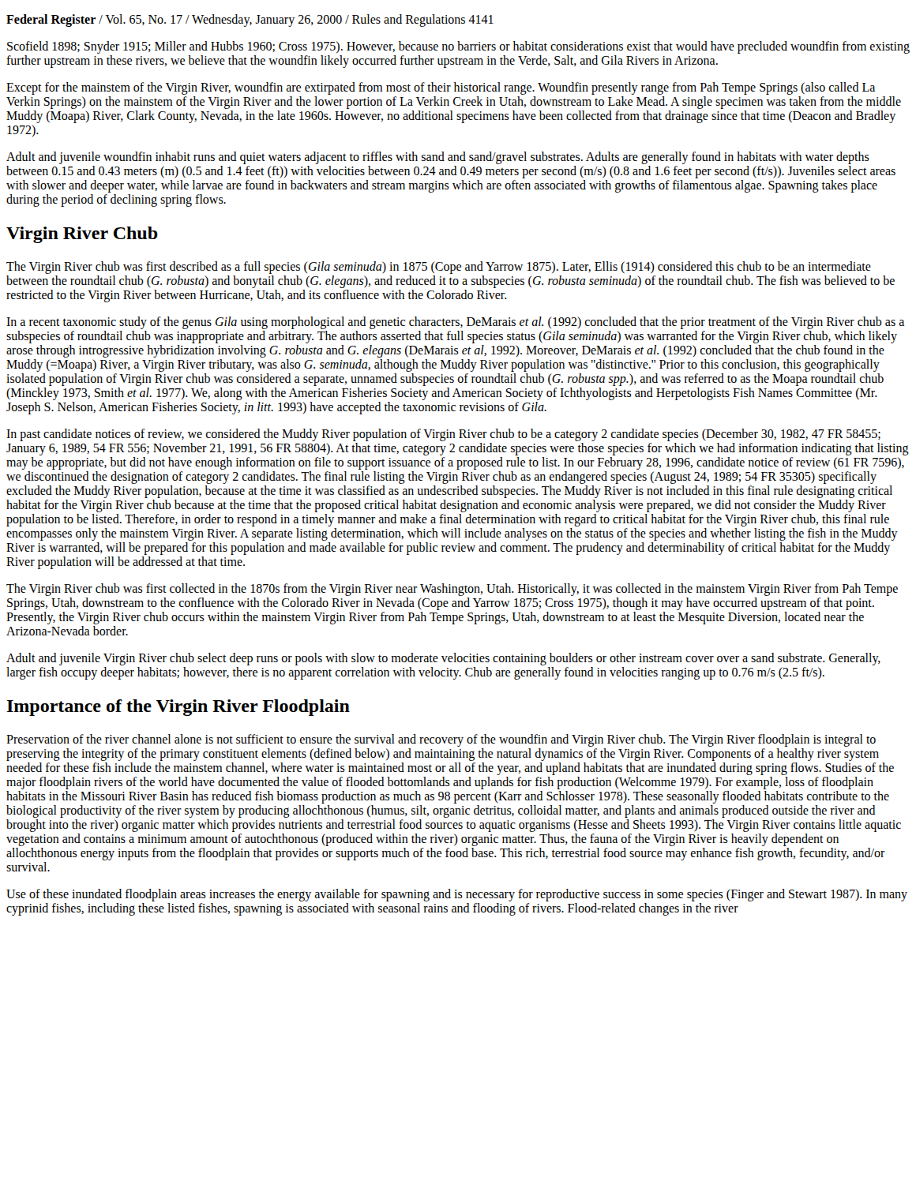Federal Register / Vol. 65, No. 17 / Wednesday, January 26, 2000 / Rules and Regulations 4141
Scofield 1898; Snyder 1915; Miller and Hubbs 1960; Cross 1975). However, because no barriers or habitat considerations exist that would have precluded woundfin from existing further upstream in these rivers, we believe that the woundfin likely occurred further upstream in the Verde, Salt, and Gila Rivers in Arizona.
Except for the mainstem of the Virgin River, woundfin are extirpated from most of their historical range. Woundfin presently range from Pah Tempe Springs (also called La Verkin Springs) on the mainstem of the Virgin River and the lower portion of La Verkin Creek in Utah, downstream to Lake Mead. A single specimen was taken from the middle Muddy (Moapa) River, Clark County, Nevada, in the late 1960s. However, no additional specimens have been collected from that drainage since that time (Deacon and Bradley 1972).
Adult and juvenile woundfin inhabit runs and quiet waters adjacent to riffles with sand and sand/gravel substrates. Adults are generally found in habitats with water depths between 0.15 and 0.43 meters (m) (0.5 and 1.4 feet (ft)) with velocities between 0.24 and 0.49 meters per second (m/s) (0.8 and 1.6 feet per second (ft/s)). Juveniles select areas with slower and deeper water, while larvae are found in backwaters and stream margins which are often associated with growths of filamentous algae. Spawning takes place during the period of declining spring flows.
Virgin River Chub
The Virgin River chub was first described as a full species (Gila seminuda) in 1875 (Cope and Yarrow 1875). Later, Ellis (1914) considered this chub to be an intermediate between the roundtail chub (G. robusta) and bonytail chub (G. elegans), and reduced it to a subspecies (G. robusta seminuda) of the roundtail chub. The fish was believed to be restricted to the Virgin River between Hurricane, Utah, and its confluence with the Colorado River.
In a recent taxonomic study of the genus Gila using morphological and genetic characters, DeMarais et al. (1992) concluded that the prior treatment of the Virgin River chub as a subspecies of roundtail chub was inappropriate and arbitrary. The authors asserted that full species status (Gila seminuda) was warranted for the Virgin River chub, which likely arose through introgressive hybridization involving G. robusta and G. elegans (DeMarais et al, 1992). Moreover, DeMarais et al. (1992) concluded that the chub found in the Muddy (=Moapa) River, a Virgin River tributary, was also G. seminuda, although the Muddy River population was ''distinctive.'' Prior to this conclusion, this geographically isolated population of Virgin River chub was considered a separate, unnamed subspecies of roundtail chub (G. robusta spp.), and was referred to as the Moapa roundtail chub (Minckley 1973, Smith et al. 1977). We, along with the American Fisheries Society and American Society of Ichthyologists and Herpetologists Fish Names Committee (Mr. Joseph S. Nelson, American Fisheries Society, in litt. 1993) have accepted the taxonomic revisions of Gila.
In past candidate notices of review, we considered the Muddy River population of Virgin River chub to be a category 2 candidate species (December 30, 1982, 47 FR 58455; January 6, 1989, 54 FR 556; November 21, 1991, 56 FR 58804). At that time, category 2 candidate species were those species for which we had information indicating that listing may be appropriate, but did not have enough information on file to support issuance of a proposed rule to list. In our February 28, 1996, candidate notice of review (61 FR 7596), we discontinued the designation of category 2 candidates. The final rule listing the Virgin River chub as an endangered species (August 24, 1989; 54 FR 35305) specifically excluded the Muddy River population, because at the time it was classified as an undescribed subspecies. The Muddy River is not included in this final rule designating critical habitat for the Virgin River chub because at the time that the proposed critical habitat designation and economic analysis were prepared, we did not consider the Muddy River population to be listed. Therefore, in order to respond in a timely manner and make a final determination with regard to critical habitat for the Virgin River chub, this final rule encompasses only the mainstem Virgin River. A separate listing determination, which will include analyses on the status of the species and whether listing the fish in the Muddy River is warranted, will be prepared for this population and made available for public review and comment. The prudency and determinability of critical habitat for the Muddy River population will be addressed at that time.
The Virgin River chub was first collected in the 1870s from the Virgin River near Washington, Utah. Historically, it was collected in the mainstem Virgin River from Pah Tempe Springs, Utah, downstream to the confluence with the Colorado River in Nevada (Cope and Yarrow 1875; Cross 1975), though it may have occurred upstream of that point. Presently, the Virgin River chub occurs within the mainstem Virgin River from Pah Tempe Springs, Utah, downstream to at least the Mesquite Diversion, located near the Arizona-Nevada border.
Adult and juvenile Virgin River chub select deep runs or pools with slow to moderate velocities containing boulders or other instream cover over a sand substrate. Generally, larger fish occupy deeper habitats; however, there is no apparent correlation with velocity. Chub are generally found in velocities ranging up to 0.76 m/s (2.5 ft/s).
Importance of the Virgin River Floodplain
Preservation of the river channel alone is not sufficient to ensure the survival and recovery of the woundfin and Virgin River chub. The Virgin River floodplain is integral to preserving the integrity of the primary constituent elements (defined below) and maintaining the natural dynamics of the Virgin River. Components of a healthy river system needed for these fish include the mainstem channel, where water is maintained most or all of the year, and upland habitats that are inundated during spring flows. Studies of the major floodplain rivers of the world have documented the value of flooded bottomlands and uplands for fish production (Welcomme 1979). For example, loss of floodplain habitats in the Missouri River Basin has reduced fish biomass production as much as 98 percent (Karr and Schlosser 1978). These seasonally flooded habitats contribute to the biological productivity of the river system by producing allochthonous (humus, silt, organic detritus, colloidal matter, and plants and animals produced outside the river and brought into the river) organic matter which provides nutrients and terrestrial food sources to aquatic organisms (Hesse and Sheets 1993). The Virgin River contains little aquatic vegetation and contains a minimum amount of autochthonous (produced within the river) organic matter. Thus, the fauna of the Virgin River is heavily dependent on allochthonous energy inputs from the floodplain that provides or supports much of the food base. This rich, terrestrial food source may enhance fish growth, fecundity, and/or survival.
Use of these inundated floodplain areas increases the energy available for spawning and is necessary for reproductive success in some species (Finger and Stewart 1987). In many cyprinid fishes, including these listed fishes, spawning is associated with seasonal rains and flooding of rivers. Flood-related changes in the river